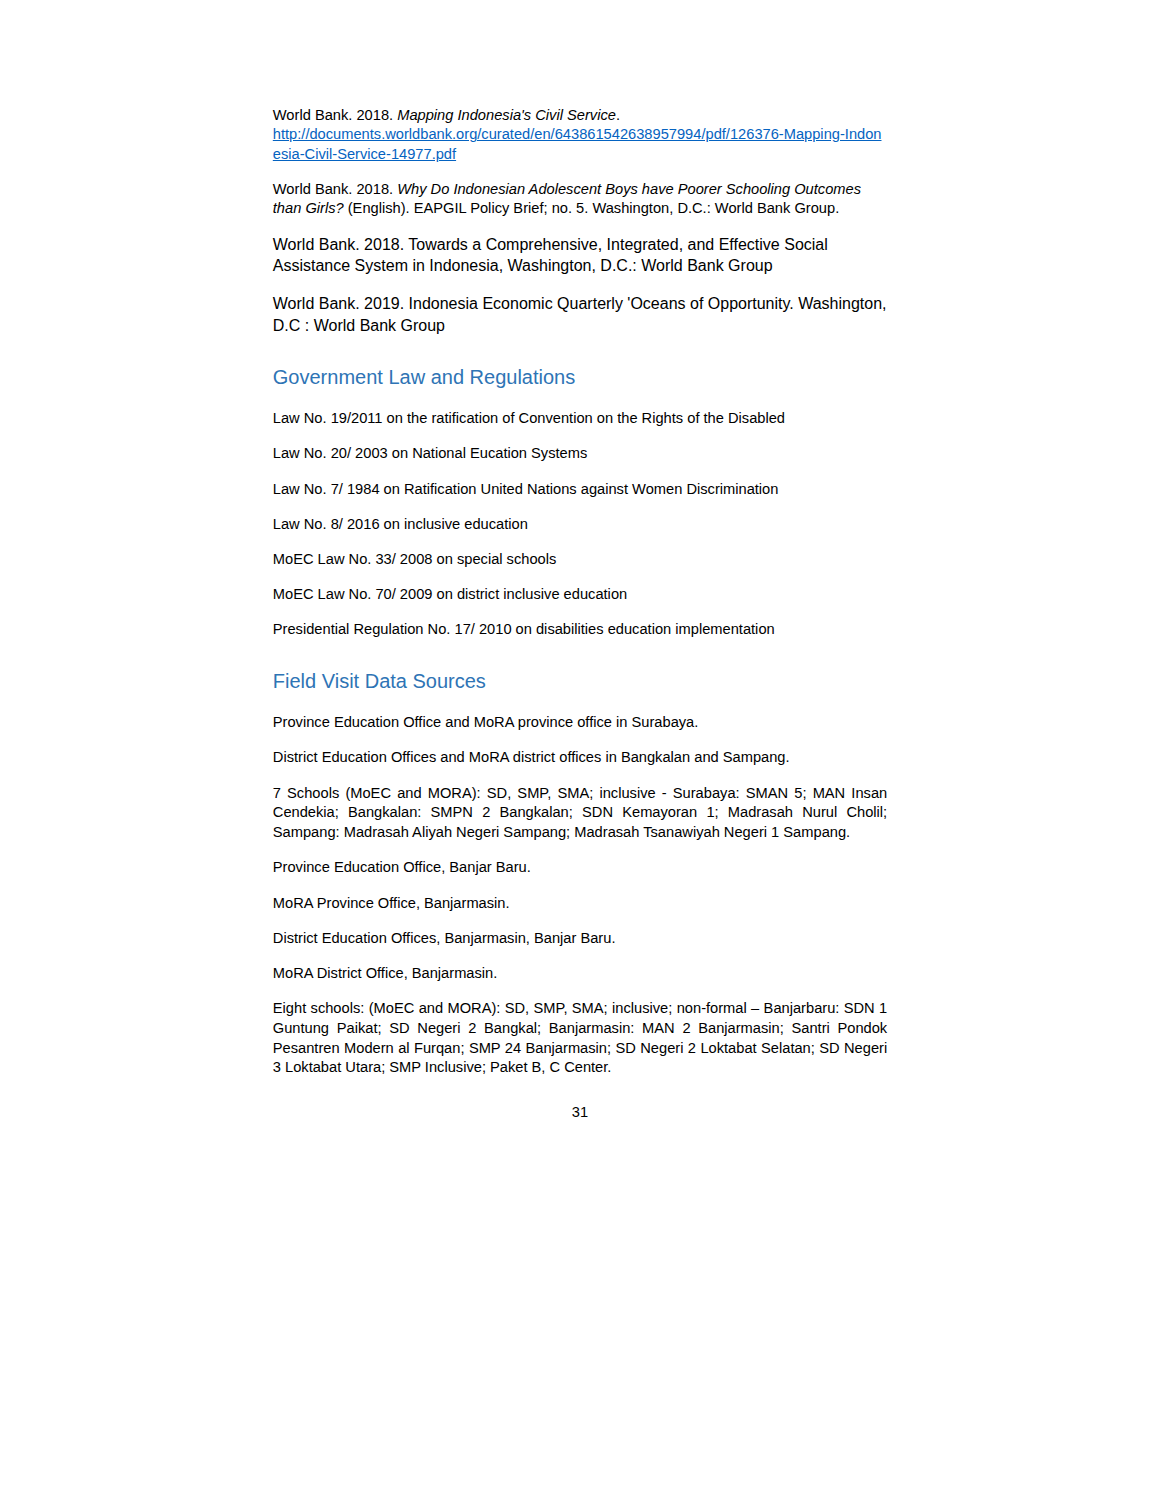World Bank. 2018. Mapping Indonesia's Civil Service.
http://documents.worldbank.org/curated/en/643861542638957994/pdf/126376-Mapping-Indonesia-Civil-Service-14977.pdf
World Bank. 2018. Why Do Indonesian Adolescent Boys have Poorer Schooling Outcomes than Girls? (English). EAPGIL Policy Brief; no. 5. Washington, D.C.: World Bank Group.
World Bank. 2018. Towards a Comprehensive, Integrated, and Effective Social Assistance System in Indonesia, Washington, D.C.: World Bank Group
World Bank. 2019. Indonesia Economic Quarterly 'Oceans of Opportunity. Washington, D.C : World Bank Group
Government Law and Regulations
Law No. 19/2011 on the ratification of Convention on the Rights of the Disabled
Law No. 20/ 2003 on National Eucation Systems
Law No. 7/ 1984 on Ratification United Nations against Women Discrimination
Law No. 8/ 2016 on inclusive education
MoEC Law No. 33/ 2008 on special schools
MoEC Law No. 70/ 2009 on district inclusive education
Presidential Regulation No. 17/ 2010 on disabilities education implementation
Field Visit Data Sources
Province Education Office and MoRA province office in Surabaya.
District Education Offices and MoRA district offices in Bangkalan and Sampang.
7 Schools (MoEC and MORA): SD, SMP, SMA; inclusive - Surabaya: SMAN 5; MAN Insan Cendekia; Bangkalan: SMPN 2 Bangkalan; SDN Kemayoran 1; Madrasah Nurul Cholil; Sampang: Madrasah Aliyah Negeri Sampang; Madrasah Tsanawiyah Negeri 1 Sampang.
Province Education Office, Banjar Baru.
MoRA Province Office, Banjarmasin.
District Education Offices, Banjarmasin, Banjar Baru.
MoRA District Office, Banjarmasin.
Eight schools: (MoEC and MORA): SD, SMP, SMA; inclusive; non-formal – Banjarbaru: SDN 1 Guntung Paikat; SD Negeri 2 Bangkal; Banjarmasin: MAN 2 Banjarmasin; Santri Pondok Pesantren Modern al Furqan; SMP 24 Banjarmasin; SD Negeri 2 Loktabat Selatan; SD Negeri 3 Loktabat Utara; SMP Inclusive; Paket B, C Center.
31